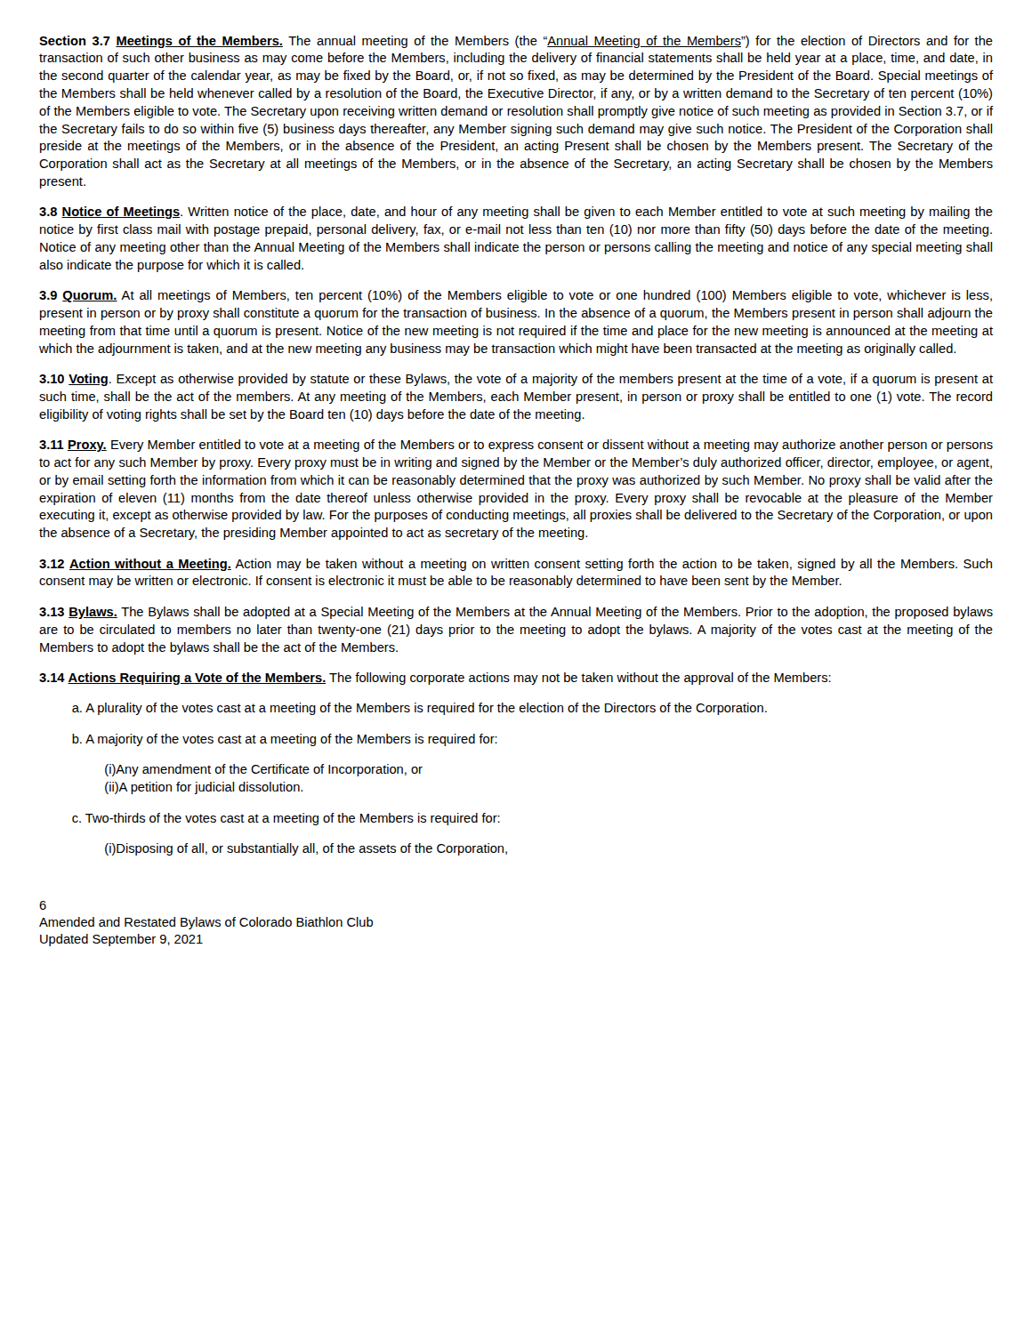Section 3.7 Meetings of the Members. The annual meeting of the Members (the “Annual Meeting of the Members”) for the election of Directors and for the transaction of such other business as may come before the Members, including the delivery of financial statements shall be held year at a place, time, and date, in the second quarter of the calendar year, as may be fixed by the Board, or, if not so fixed, as may be determined by the President of the Board. Special meetings of the Members shall be held whenever called by a resolution of the Board, the Executive Director, if any, or by a written demand to the Secretary of ten percent (10%) of the Members eligible to vote. The Secretary upon receiving written demand or resolution shall promptly give notice of such meeting as provided in Section 3.7, or if the Secretary fails to do so within five (5) business days thereafter, any Member signing such demand may give such notice. The President of the Corporation shall preside at the meetings of the Members, or in the absence of the President, an acting Present shall be chosen by the Members present. The Secretary of the Corporation shall act as the Secretary at all meetings of the Members, or in the absence of the Secretary, an acting Secretary shall be chosen by the Members present.
3.8 Notice of Meetings. Written notice of the place, date, and hour of any meeting shall be given to each Member entitled to vote at such meeting by mailing the notice by first class mail with postage prepaid, personal delivery, fax, or e-mail not less than ten (10) nor more than fifty (50) days before the date of the meeting. Notice of any meeting other than the Annual Meeting of the Members shall indicate the person or persons calling the meeting and notice of any special meeting shall also indicate the purpose for which it is called.
3.9 Quorum. At all meetings of Members, ten percent (10%) of the Members eligible to vote or one hundred (100) Members eligible to vote, whichever is less, present in person or by proxy shall constitute a quorum for the transaction of business. In the absence of a quorum, the Members present in person shall adjourn the meeting from that time until a quorum is present. Notice of the new meeting is not required if the time and place for the new meeting is announced at the meeting at which the adjournment is taken, and at the new meeting any business may be transaction which might have been transacted at the meeting as originally called.
3.10 Voting. Except as otherwise provided by statute or these Bylaws, the vote of a majority of the members present at the time of a vote, if a quorum is present at such time, shall be the act of the members. At any meeting of the Members, each Member present, in person or proxy shall be entitled to one (1) vote. The record eligibility of voting rights shall be set by the Board ten (10) days before the date of the meeting.
3.11 Proxy. Every Member entitled to vote at a meeting of the Members or to express consent or dissent without a meeting may authorize another person or persons to act for any such Member by proxy. Every proxy must be in writing and signed by the Member or the Member’s duly authorized officer, director, employee, or agent, or by email setting forth the information from which it can be reasonably determined that the proxy was authorized by such Member. No proxy shall be valid after the expiration of eleven (11) months from the date thereof unless otherwise provided in the proxy. Every proxy shall be revocable at the pleasure of the Member executing it, except as otherwise provided by law. For the purposes of conducting meetings, all proxies shall be delivered to the Secretary of the Corporation, or upon the absence of a Secretary, the presiding Member appointed to act as secretary of the meeting.
3.12 Action without a Meeting. Action may be taken without a meeting on written consent setting forth the action to be taken, signed by all the Members. Such consent may be written or electronic. If consent is electronic it must be able to be reasonably determined to have been sent by the Member.
3.13 Bylaws. The Bylaws shall be adopted at a Special Meeting of the Members at the Annual Meeting of the Members. Prior to the adoption, the proposed bylaws are to be circulated to members no later than twenty-one (21) days prior to the meeting to adopt the bylaws. A majority of the votes cast at the meeting of the Members to adopt the bylaws shall be the act of the Members.
3.14 Actions Requiring a Vote of the Members. The following corporate actions may not be taken without the approval of the Members:
a. A plurality of the votes cast at a meeting of the Members is required for the election of the Directors of the Corporation.
b. A majority of the votes cast at a meeting of the Members is required for:
(i)Any amendment of the Certificate of Incorporation, or
(ii)A petition for judicial dissolution.
c. Two-thirds of the votes cast at a meeting of the Members is required for:
(i)Disposing of all, or substantially all, of the assets of the Corporation,
6
Amended and Restated Bylaws of Colorado Biathlon Club
Updated September 9, 2021